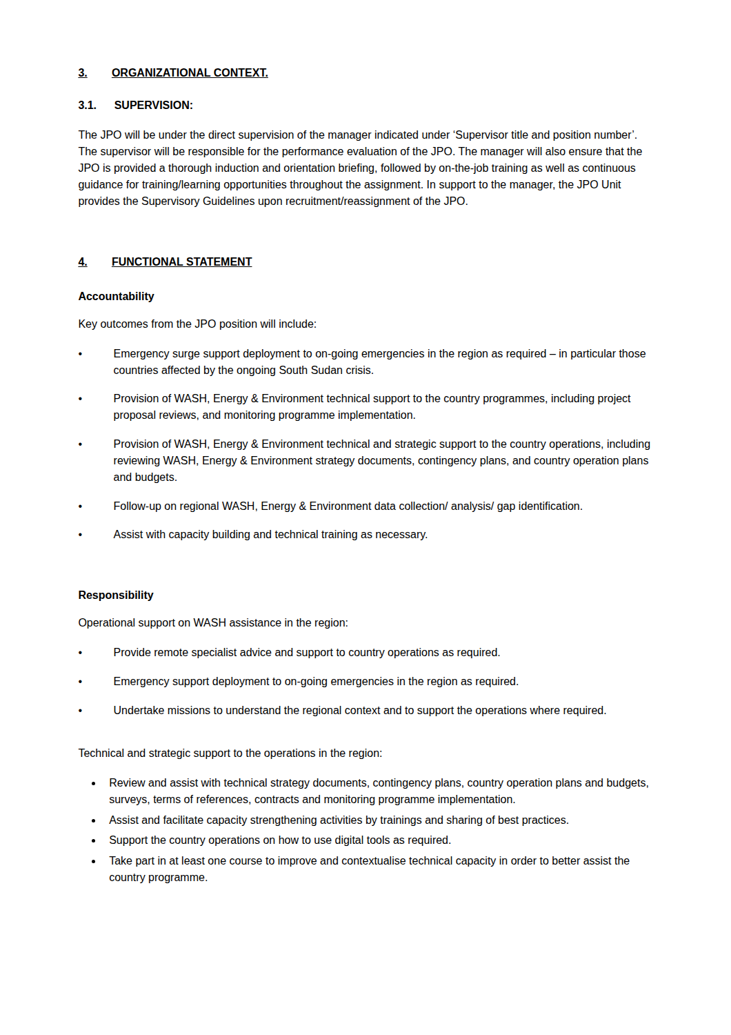3.
ORGANIZATIONAL CONTEXT.
3.1. SUPERVISION:
The JPO will be under the direct supervision of the manager indicated under ‘Supervisor title and position number’. The supervisor will be responsible for the performance evaluation of the JPO. The manager will also ensure that the JPO is provided a thorough induction and orientation briefing, followed by on-the-job training as well as continuous guidance for training/learning opportunities throughout the assignment. In support to the manager, the JPO Unit provides the Supervisory Guidelines upon recruitment/reassignment of the JPO.
4.
FUNCTIONAL STATEMENT
Accountability
Key outcomes from the JPO position will include:
•Emergency surge support deployment to on-going emergencies in the region as required – in particular those countries affected by the ongoing South Sudan crisis.
•Provision of WASH, Energy & Environment technical support to the country programmes, including project proposal reviews, and monitoring programme implementation.
•Provision of WASH, Energy & Environment technical and strategic support to the country operations, including reviewing WASH, Energy & Environment strategy documents, contingency plans, and country operation plans and budgets.
•Follow-up on regional WASH, Energy & Environment data collection/ analysis/ gap identification.
•Assist with capacity building and technical training as necessary.
Responsibility
Operational support on WASH assistance in the region:
•Provide remote specialist advice and support to country operations as required.
•Emergency support deployment to on-going emergencies in the region as required.
•Undertake missions to understand the regional context and to support the operations where required.
Technical and strategic support to the operations in the region:
Review and assist with technical strategy documents, contingency plans, country operation plans and budgets, surveys, terms of references, contracts and monitoring programme implementation.
Assist and facilitate capacity strengthening activities by trainings and sharing of best practices.
Support the country operations on how to use digital tools as required.
Take part in at least one course to improve and contextualise technical capacity in order to better assist the country programme.